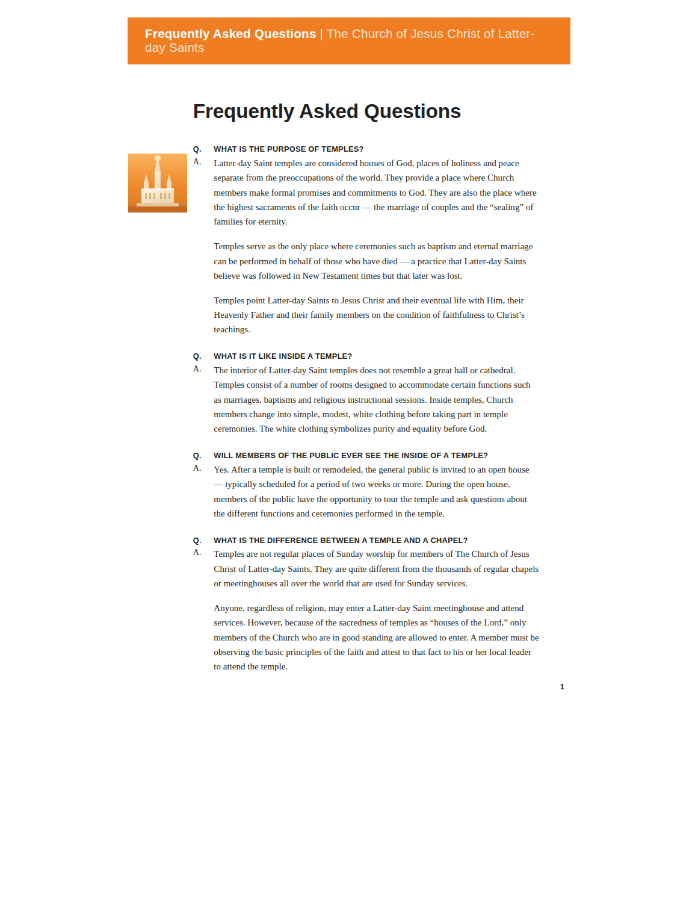Frequently Asked Questions|The Church of Jesus Christ of Latter-day Saints
Frequently Asked Questions
Q.
WHAT IS THE PURPOSE OF TEMPLES?
A.
Latter-day Saint temples are considered houses of God, places of holiness and peace separate from the preoccupations of the world. They provide a place where Church members make formal promises and commitments to God. They are also the place where the highest sacraments of the faith occur — the marriage of couples and the “sealing” of families for eternity.
Temples serve as the only place where ceremonies such as baptism and eternal marriage can be performed in behalf of those who have died — a practice that Latter-day Saints believe was followed in New Testament times but that later was lost.
Temples point Latter-day Saints to Jesus Christ and their eventual life with Him, their Heavenly Father and their family members on the condition of faithfulness to Christ’s teachings.
Q.
WHAT IS IT LIKE INSIDE A TEMPLE?
A.
The interior of Latter-day Saint temples does not resemble a great hall or cathedral. Temples consist of a number of rooms designed to accommodate certain functions such as marriages, baptisms and religious instructional sessions. Inside temples, Church members change into simple, modest, white clothing before taking part in temple ceremonies. The white clothing symbolizes purity and equality before God.
Q.
WILL MEMBERS OF THE PUBLIC EVER SEE THE INSIDE OF A TEMPLE?
A.
Yes. After a temple is built or remodeled, the general public is invited to an open house — typically scheduled for a period of two weeks or more. During the open house, members of the public have the opportunity to tour the temple and ask questions about the different functions and ceremonies performed in the temple.
Q.
WHAT IS THE DIFFERENCE BETWEEN A TEMPLE AND A CHAPEL?
A.
Temples are not regular places of Sunday worship for members of The Church of Jesus Christ of Latter-day Saints. They are quite different from the thousands of regular chapels or meetinghouses all over the world that are used for Sunday services.
Anyone, regardless of religion, may enter a Latter-day Saint meetinghouse and attend services. However, because of the sacredness of temples as “houses of the Lord,” only members of the Church who are in good standing are allowed to enter. A member must be observing the basic principles of the faith and attest to that fact to his or her local leader to attend the temple.
1